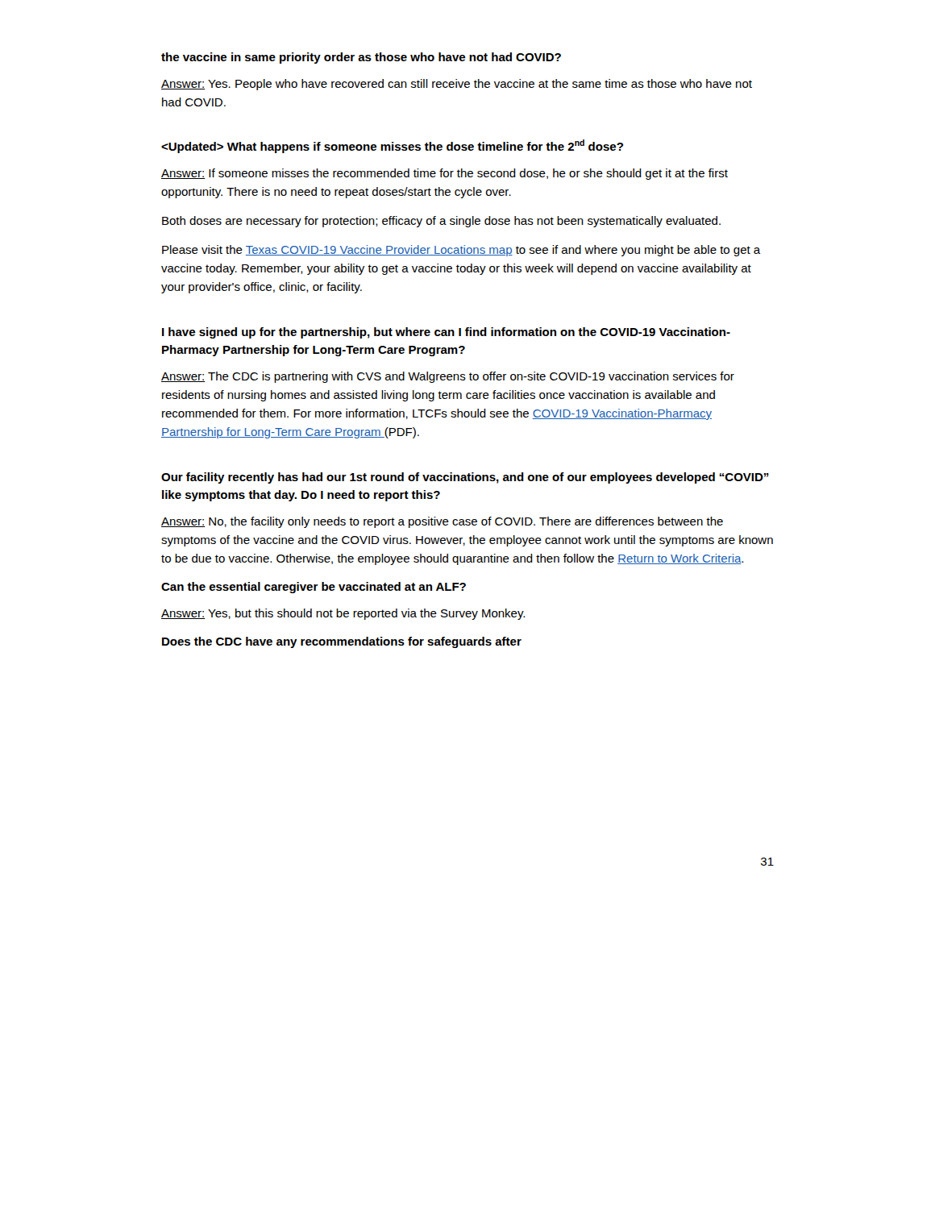the vaccine in same priority order as those who have not had COVID?
Answer: Yes. People who have recovered can still receive the vaccine at the same time as those who have not had COVID.
<Updated> What happens if someone misses the dose timeline for the 2nd dose?
Answer: If someone misses the recommended time for the second dose, he or she should get it at the first opportunity. There is no need to repeat doses/start the cycle over.
Both doses are necessary for protection; efficacy of a single dose has not been systematically evaluated.
Please visit the Texas COVID-19 Vaccine Provider Locations map to see if and where you might be able to get a vaccine today. Remember, your ability to get a vaccine today or this week will depend on vaccine availability at your provider's office, clinic, or facility.
I have signed up for the partnership, but where can I find information on the COVID-19 Vaccination-Pharmacy Partnership for Long-Term Care Program?
Answer: The CDC is partnering with CVS and Walgreens to offer on-site COVID-19 vaccination services for residents of nursing homes and assisted living long term care facilities once vaccination is available and recommended for them. For more information, LTCFs should see the COVID-19 Vaccination-Pharmacy Partnership for Long-Term Care Program (PDF).
Our facility recently has had our 1st round of vaccinations, and one of our employees developed “COVID” like symptoms that day. Do I need to report this?
Answer: No, the facility only needs to report a positive case of COVID. There are differences between the symptoms of the vaccine and the COVID virus. However, the employee cannot work until the symptoms are known to be due to vaccine. Otherwise, the employee should quarantine and then follow the Return to Work Criteria.
Can the essential caregiver be vaccinated at an ALF?
Answer: Yes, but this should not be reported via the Survey Monkey.
Does the CDC have any recommendations for safeguards after
31